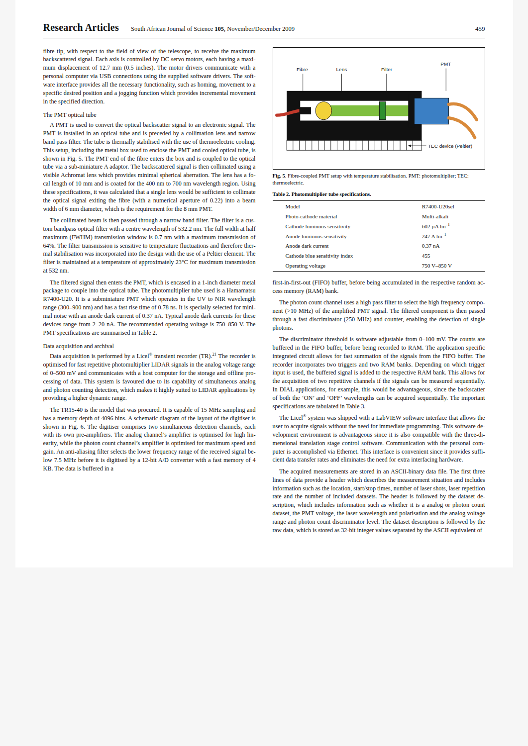Research Articles
South African Journal of Science 105, November/December 2009
459
fibre tip, with respect to the field of view of the telescope, to receive the maximum backscattered signal. Each axis is controlled by DC servo motors, each having a maximum displacement of 12.7 mm (0.5 inches). The motor drivers communicate with a personal computer via USB connections using the supplied software drivers. The software interface provides all the necessary functionality, such as homing, movement to a specific desired position and a jogging function which provides incremental movement in the specified direction.
The PMT optical tube
A PMT is used to convert the optical backscatter signal to an electronic signal. The PMT is installed in an optical tube and is preceded by a collimation lens and narrow band pass filter. The tube is thermally stabilised with the use of thermoelectric cooling. This setup, including the metal box used to enclose the PMT and cooled optical tube, is shown in Fig. 5. The PMT end of the fibre enters the box and is coupled to the optical tube via a sub-miniature A adaptor. The backscattered signal is then collimated using a visible Achromat lens which provides minimal spherical aberration. The lens has a focal length of 10 mm and is coated for the 400 nm to 700 nm wavelength region. Using these specifications, it was calculated that a single lens would be sufficient to collimate the optical signal exiting the fibre (with a numerical aperture of 0.22) into a beam width of 6 mm diameter, which is the requirement for the 8 mm PMT.
The collimated beam is then passed through a narrow band filter. The filter is a custom bandpass optical filter with a centre wavelength of 532.2 nm. The full width at half maximum (FWHM) transmission window is 0.7 nm with a maximum transmission of 64%. The filter transmission is sensitive to temperature fluctuations and therefore thermal stabilisation was incorporated into the design with the use of a Peltier element. The filter is maintained at a temperature of approximately 23°C for maximum transmission at 532 nm.
The filtered signal then enters the PMT, which is encased in a 1-inch diameter metal package to couple into the optical tube. The photomultiplier tube used is a Hamamatsu R7400-U20. It is a subminiature PMT which operates in the UV to NIR wavelength range (300–900 nm) and has a fast rise time of 0.78 ns. It is specially selected for minimal noise with an anode dark current of 0.37 nA. Typical anode dark currents for these devices range from 2–20 nA. The recommended operating voltage is 750–850 V. The PMT specifications are summarised in Table 2.
Data acquisition and archival
Data acquisition is performed by a Licel® transient recorder (TR).21 The recorder is optimised for fast repetitive photomultiplier LIDAR signals in the analog voltage range of 0–500 mV and communicates with a host computer for the storage and offline processing of data. This system is favoured due to its capability of simultaneous analog and photon counting detection, which makes it highly suited to LIDAR applications by providing a higher dynamic range.
The TR15-40 is the model that was procured. It is capable of 15 MHz sampling and has a memory depth of 4096 bins. A schematic diagram of the layout of the digitiser is shown in Fig. 6. The digitiser comprises two simultaneous detection channels, each with its own pre-amplifiers. The analog channel’s amplifier is optimised for high linearity, while the photon count channel’s amplifier is optimised for maximum speed and gain. An anti-aliasing filter selects the lower frequency range of the received signal below 7.5 MHz before it is digitised by a 12-bit A/D converter with a fast memory of 4 KB. The data is buffered in a
Fibre Lens Filter PMT TEC device (Peltier)
Fig. 5. Fibre-coupled PMT setup with temperature stabilisation. PMT: photomultiplier; TEC: thermoelectric.
Table 2. Photomultiplier tube specifications.
| Model | R7400-U20sel |
| Photo-cathode material | Multi-alkali |
| Cathode luminous sensitivity | 602 µA lm –1 |
| Anode luminous sensitivity | 247 A lm –1 |
| Anode dark current | 0.37 nA |
| Cathode blue sensitivity index | 455 |
| Operating voltage | 750 V–850 V |
first-in-first-out (FIFO) buffer, before being accumulated in the respective random access memory (RAM) bank.
The photon count channel uses a high pass filter to select the high frequency component (>10 MHz) of the amplified PMT signal. The filtered component is then passed through a fast discriminator (250 MHz) and counter, enabling the detection of single photons.
The discriminator threshold is software adjustable from 0–100 mV. The counts are buffered in the FIFO buffer, before being recorded to RAM. The application specific integrated circuit allows for fast summation of the signals from the FIFO buffer. The recorder incorporates two triggers and two RAM banks. Depending on which trigger input is used, the buffered signal is added to the respective RAM bank. This allows for the acquisition of two repetitive channels if the signals can be measured sequentially. In DIAL applications, for example, this would be advantageous, since the backscatter of both the ‘ON’ and ‘OFF’ wavelengths can be acquired sequentially. The important specifications are tabulated in Table 3.
The Licel® system was shipped with a LabVIEW software interface that allows the user to acquire signals without the need for immediate programming. This software development environment is advantageous since it is also compatible with the three-dimensional translation stage control software. Communication with the personal computer is accomplished via Ethernet. This interface is convenient since it provides sufficient data transfer rates and eliminates the need for extra interfacing hardware.
The acquired measurements are stored in an ASCII-binary data file. The first three lines of data provide a header which describes the measurement situation and includes information such as the location, start/stop times, number of laser shots, laser repetition rate and the number of included datasets. The header is followed by the dataset description, which includes information such as whether it is a analog or photon count dataset, the PMT voltage, the laser wavelength and polarisation and the analog voltage range and photon count discriminator level. The dataset description is followed by the raw data, which is stored as 32-bit integer values separated by the ASCII equivalent of